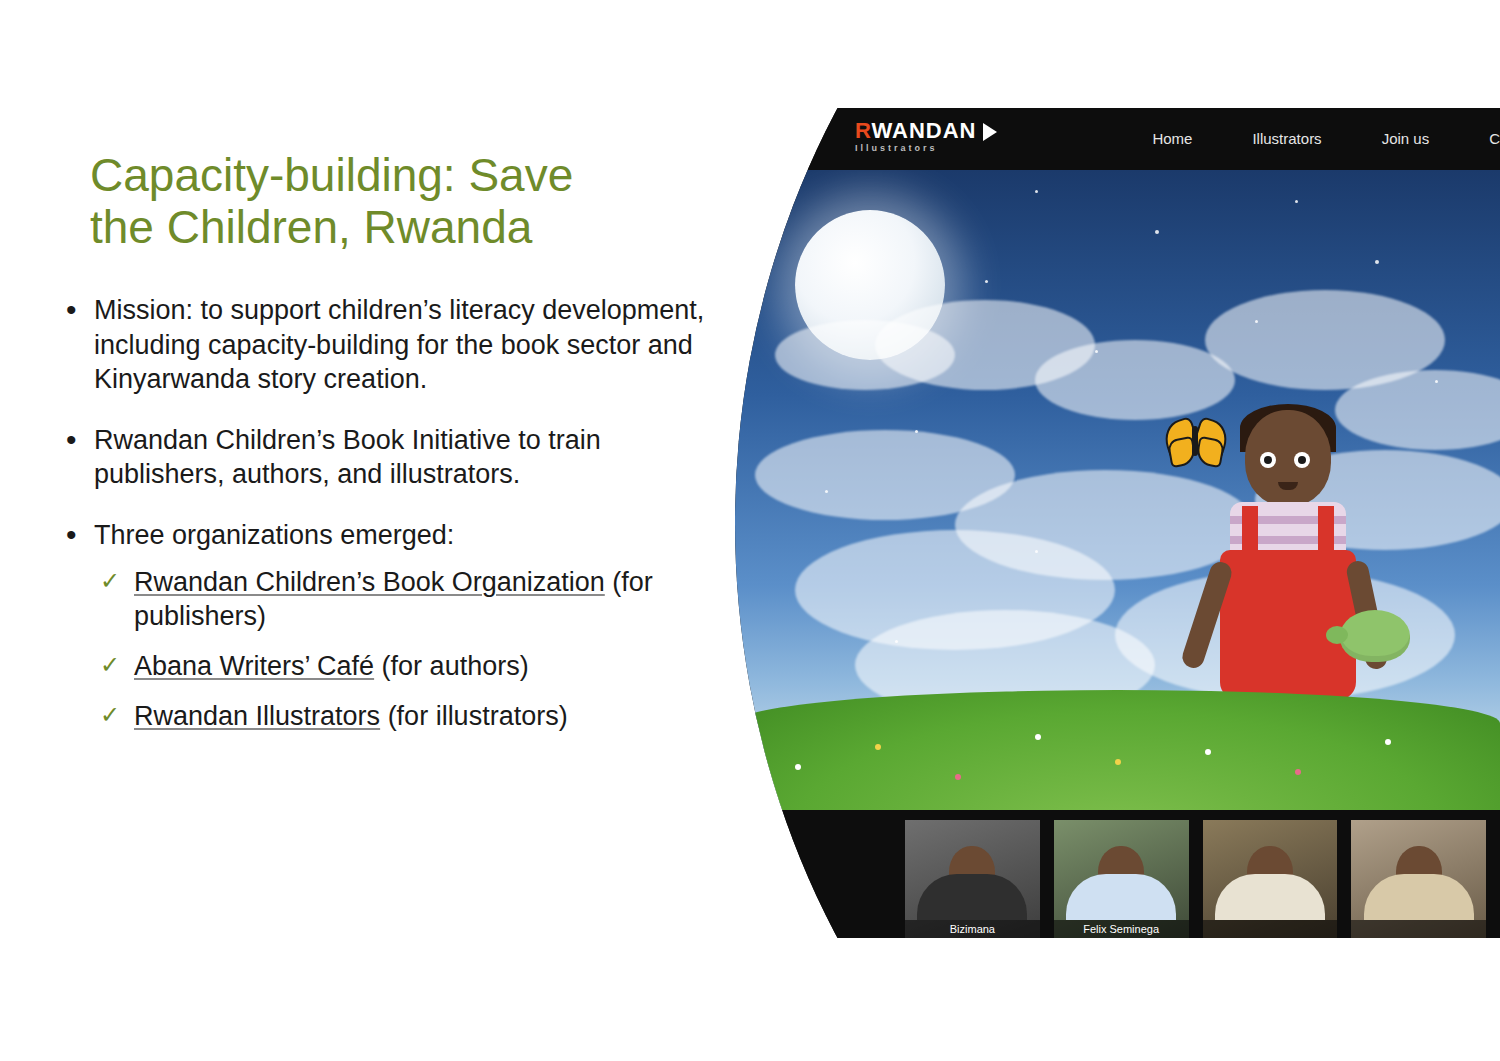RWANDAN
Illustrators
Home Illustrators Join us C
Bizimana
Felix Seminega
Capacity-building: Save
the Children, Rwanda
Mission: to support children’s literacy development, including capacity-building for the book sector and Kinyarwanda story creation.
Rwandan Children’s Book Initiative to train publishers, authors, and illustrators.
Three organizations emerged:
Rwandan Children’s Book Organization (for publishers)
Abana Writers’ Café (for authors)
Rwandan Illustrators (for illustrators)